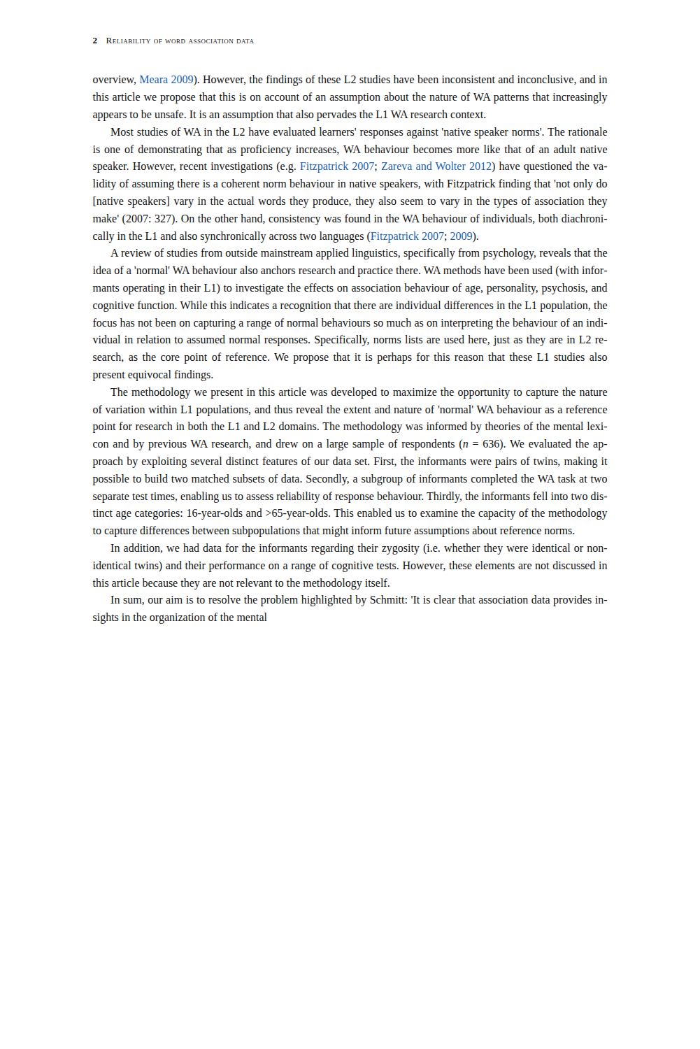2 Reliability of word association data
overview, Meara 2009). However, the findings of these L2 studies have been inconsistent and inconclusive, and in this article we propose that this is on account of an assumption about the nature of WA patterns that increasingly appears to be unsafe. It is an assumption that also pervades the L1 WA research context.
Most studies of WA in the L2 have evaluated learners' responses against 'native speaker norms'. The rationale is one of demonstrating that as proficiency increases, WA behaviour becomes more like that of an adult native speaker. However, recent investigations (e.g. Fitzpatrick 2007; Zareva and Wolter 2012) have questioned the validity of assuming there is a coherent norm behaviour in native speakers, with Fitzpatrick finding that 'not only do [native speakers] vary in the actual words they produce, they also seem to vary in the types of association they make' (2007: 327). On the other hand, consistency was found in the WA behaviour of individuals, both diachronically in the L1 and also synchronically across two languages (Fitzpatrick 2007; 2009).
A review of studies from outside mainstream applied linguistics, specifically from psychology, reveals that the idea of a 'normal' WA behaviour also anchors research and practice there. WA methods have been used (with informants operating in their L1) to investigate the effects on association behaviour of age, personality, psychosis, and cognitive function. While this indicates a recognition that there are individual differences in the L1 population, the focus has not been on capturing a range of normal behaviours so much as on interpreting the behaviour of an individual in relation to assumed normal responses. Specifically, norms lists are used here, just as they are in L2 research, as the core point of reference. We propose that it is perhaps for this reason that these L1 studies also present equivocal findings.
The methodology we present in this article was developed to maximize the opportunity to capture the nature of variation within L1 populations, and thus reveal the extent and nature of 'normal' WA behaviour as a reference point for research in both the L1 and L2 domains. The methodology was informed by theories of the mental lexicon and by previous WA research, and drew on a large sample of respondents (n = 636). We evaluated the approach by exploiting several distinct features of our data set. First, the informants were pairs of twins, making it possible to build two matched subsets of data. Secondly, a subgroup of informants completed the WA task at two separate test times, enabling us to assess reliability of response behaviour. Thirdly, the informants fell into two distinct age categories: 16-year-olds and >65-year-olds. This enabled us to examine the capacity of the methodology to capture differences between subpopulations that might inform future assumptions about reference norms.
In addition, we had data for the informants regarding their zygosity (i.e. whether they were identical or non-identical twins) and their performance on a range of cognitive tests. However, these elements are not discussed in this article because they are not relevant to the methodology itself.
In sum, our aim is to resolve the problem highlighted by Schmitt: 'It is clear that association data provides insights in the organization of the mental